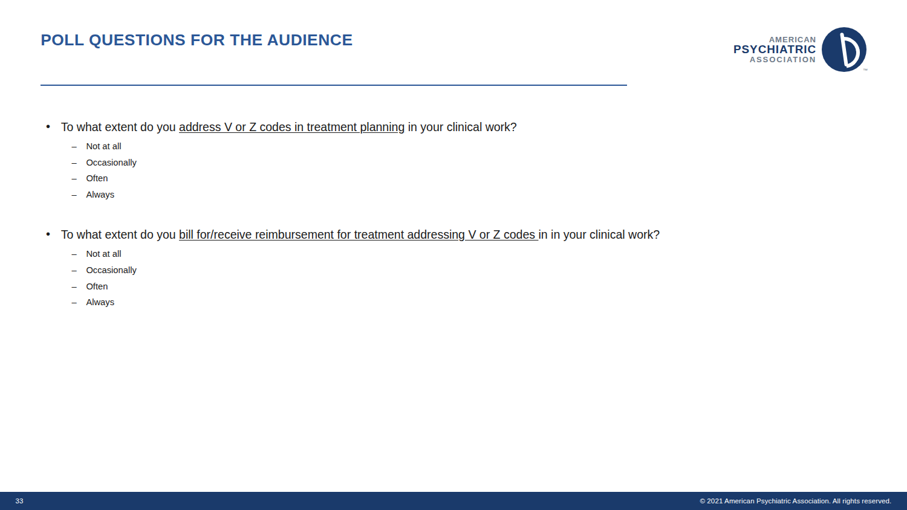Poll Questions for the Audience
AMERICAN PSYCHIATRIC ASSOCIATION
™
To what extent do you address V or Z codes in treatment planning in your clinical work?
Not at all
Occasionally
Often
Always
To what extent do you bill for/receive reimbursement for treatment addressing V or Z codes in in your clinical work?
Not at all
Occasionally
Often
Always
33 © 2021 American Psychiatric Association. All rights reserved.